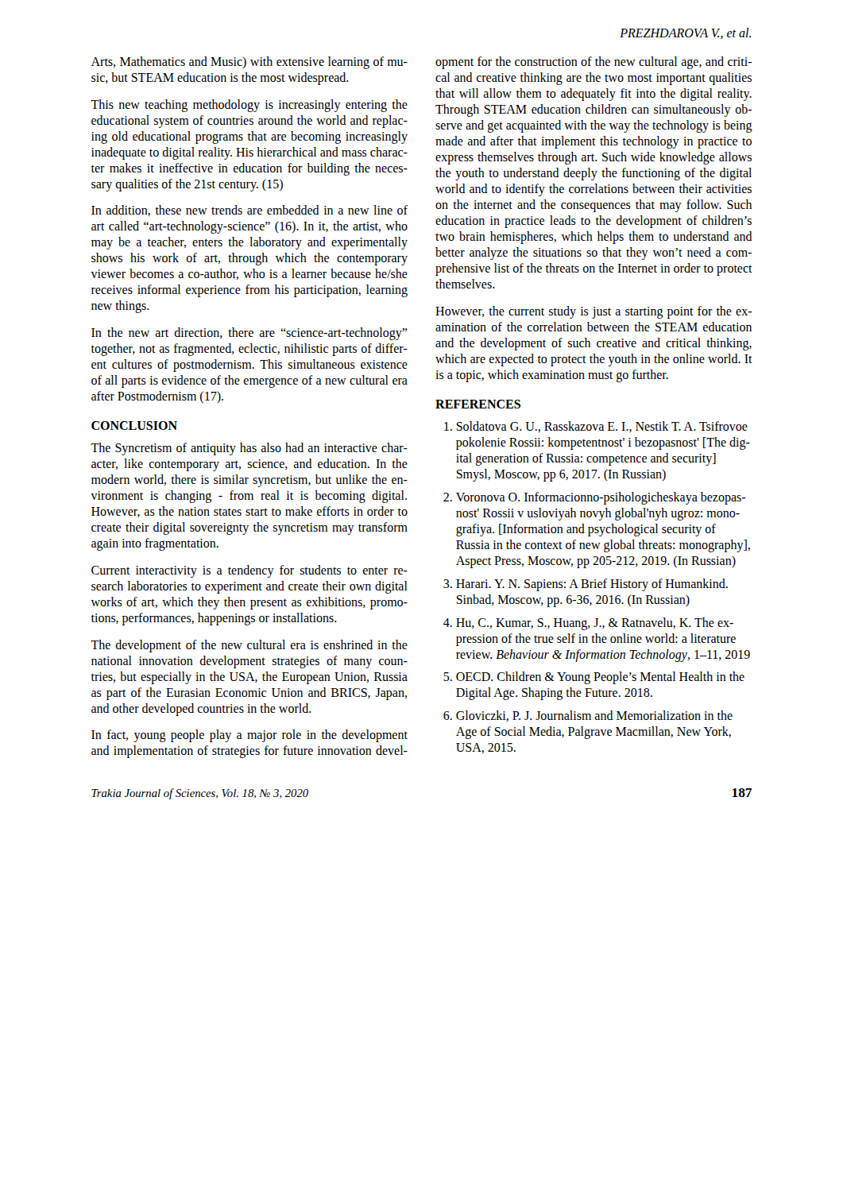PREZHDAROVA V., et al.
Arts, Mathematics and Music) with extensive learning of music, but STEAM education is the most widespread.
This new teaching methodology is increasingly entering the educational system of countries around the world and replacing old educational programs that are becoming increasingly inadequate to digital reality. His hierarchical and mass character makes it ineffective in education for building the necessary qualities of the 21st century. (15)
In addition, these new trends are embedded in a new line of art called “art-technology-science” (16). In it, the artist, who may be a teacher, enters the laboratory and experimentally shows his work of art, through which the contemporary viewer becomes a co-author, who is a learner because he/she receives informal experience from his participation, learning new things.
In the new art direction, there are “science-art-technology” together, not as fragmented, eclectic, nihilistic parts of different cultures of postmodernism. This simultaneous existence of all parts is evidence of the emergence of a new cultural era after Postmodernism (17).
Conclusion
The Syncretism of antiquity has also had an interactive character, like contemporary art, science, and education. In the modern world, there is similar syncretism, but unlike the environment is changing - from real it is becoming digital. However, as the nation states start to make efforts in order to create their digital sovereignty the syncretism may transform again into fragmentation.
Current interactivity is a tendency for students to enter research laboratories to experiment and create their own digital works of art, which they then present as exhibitions, promotions, performances, happenings or installations.
The development of the new cultural era is enshrined in the national innovation development strategies of many countries, but especially in the USA, the European Union, Russia as part of the Eurasian Economic Union and BRICS, Japan, and other developed countries in the world.
In fact, young people play a major role in the development and implementation of strategies for future innovation development for the construction of the new cultural age, and critical and creative thinking are the two most important qualities that will allow them to adequately fit into the digital reality. Through STEAM education children can simultaneously observe and get acquainted with the way the technology is being made and after that implement this technology in practice to express themselves through art. Such wide knowledge allows the youth to understand deeply the functioning of the digital world and to identify the correlations between their activities on the internet and the consequences that may follow. Such education in practice leads to the development of children’s two brain hemispheres, which helps them to understand and better analyze the situations so that they won’t need a comprehensive list of the threats on the Internet in order to protect themselves.
However, the current study is just a starting point for the examination of the correlation between the STEAM education and the development of such creative and critical thinking, which are expected to protect the youth in the online world. It is a topic, which examination must go further.
References
Soldatova G. U., Rasskazova E. I., Nestik T. A. Tsifrovoe pokolenie Rossii: kompetentnost' i bezopasnost' [The digital generation of Russia: competence and security] Smysl, Moscow, pp 6, 2017. (In Russian)
Voronova O. Informacionno-psihologicheskaya bezopasnost' Rossii v usloviyah novyh global'nyh ugroz: monografiya. [Information and psychological security of Russia in the context of new global threats: monography], Aspect Press, Moscow, pp 205-212, 2019. (In Russian)
Harari. Y. N. Sapiens: A Brief History of Humankind. Sinbad, Moscow, pp. 6-36, 2016. (In Russian)
Hu, C., Kumar, S., Huang, J., & Ratnavelu, K. The expression of the true self in the online world: a literature review. Behaviour & Information Technology, 1–11, 2019
OECD. Children & Young People’s Mental Health in the Digital Age. Shaping the Future. 2018.
Gloviczki, P. J. Journalism and Memorialization in the Age of Social Media, Palgrave Macmillan, New York, USA, 2015.
Trakia Journal of Sciences, Vol. 18, № 3, 2020 187